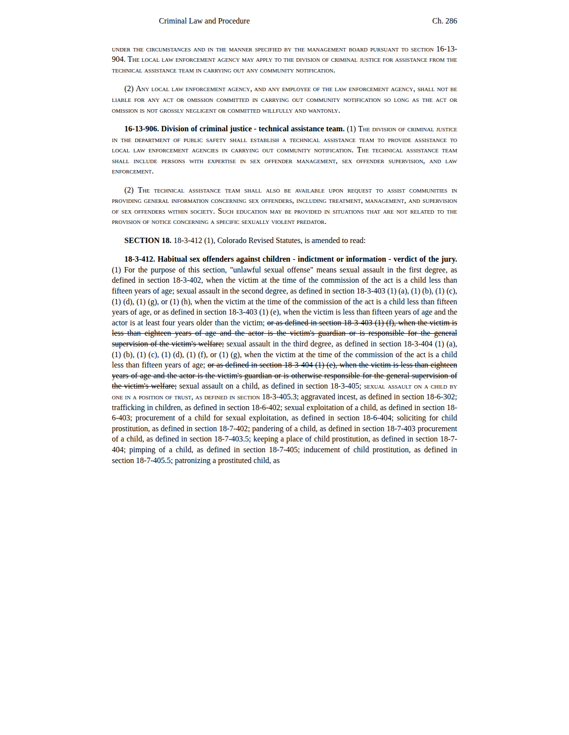Criminal Law and Procedure
Ch. 286
under the circumstances and in the manner specified by the management board pursuant to section 16-13-904. The local law enforcement agency may apply to the division of criminal justice for assistance from the technical assistance team in carrying out any community notification.
(2) Any local law enforcement agency, and any employee of the law enforcement agency, shall not be liable for any act or omission committed in carrying out community notification so long as the act or omission is not grossly negligent or committed willfully and wantonly.
16-13-906. Division of criminal justice - technical assistance team. (1) The division of criminal justice in the department of public safety shall establish a technical assistance team to provide assistance to local law enforcement agencies in carrying out community notification. The technical assistance team shall include persons with expertise in sex offender management, sex offender supervision, and law enforcement.
(2) The technical assistance team shall also be available upon request to assist communities in providing general information concerning sex offenders, including treatment, management, and supervision of sex offenders within society. Such education may be provided in situations that are not related to the provision of notice concerning a specific sexually violent predator.
SECTION 18. 18-3-412 (1), Colorado Revised Statutes, is amended to read:
18-3-412. Habitual sex offenders against children - indictment or information - verdict of the jury. (1) For the purpose of this section, "unlawful sexual offense" means sexual assault in the first degree, as defined in section 18-3-402, when the victim at the time of the commission of the act is a child less than fifteen years of age; sexual assault in the second degree, as defined in section 18-3-403 (1) (a), (1) (b), (1) (c), (1) (d), (1) (g), or (1) (h), when the victim at the time of the commission of the act is a child less than fifteen years of age, or as defined in section 18-3-403 (1) (e), when the victim is less than fifteen years of age and the actor is at least four years older than the victim; or as defined in section 18-3-403 (1) (f), when the victim is less than eighteen years of age and the actor is the victim's guardian or is responsible for the general supervision of the victim's welfare; sexual assault in the third degree, as defined in section 18-3-404 (1) (a), (1) (b), (1) (c), (1) (d), (1) (f), or (1) (g), when the victim at the time of the commission of the act is a child less than fifteen years of age; or as defined in section 18-3-404 (1) (e), when the victim is less than eighteen years of age and the actor is the victim's guardian or is otherwise responsible for the general supervision of the victim's welfare; sexual assault on a child, as defined in section 18-3-405; sexual assault on a child by one in a position of trust, as defined in section 18-3-405.3; aggravated incest, as defined in section 18-6-302; trafficking in children, as defined in section 18-6-402; sexual exploitation of a child, as defined in section 18-6-403; procurement of a child for sexual exploitation, as defined in section 18-6-404; soliciting for child prostitution, as defined in section 18-7-402; pandering of a child, as defined in section 18-7-403 procurement of a child, as defined in section 18-7-403.5; keeping a place of child prostitution, as defined in section 18-7-404; pimping of a child, as defined in section 18-7-405; inducement of child prostitution, as defined in section 18-7-405.5; patronizing a prostituted child, as